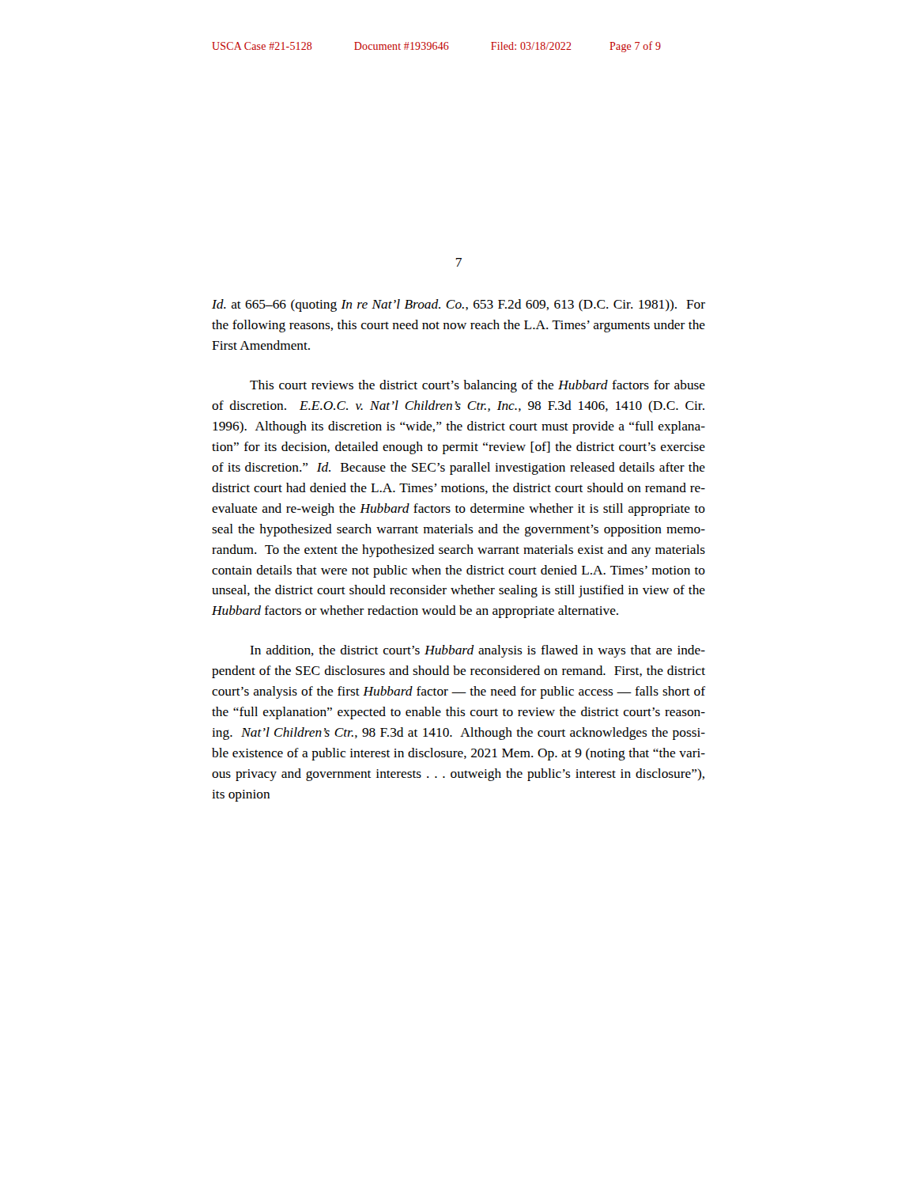USCA Case #21-5128 Document #1939646 Filed: 03/18/2022 Page 7 of 9
7
Id. at 665–66 (quoting In re Nat’l Broad. Co., 653 F.2d 609, 613 (D.C. Cir. 1981)). For the following reasons, this court need not now reach the L.A. Times’ arguments under the First Amendment.
This court reviews the district court’s balancing of the Hubbard factors for abuse of discretion. E.E.O.C. v. Nat’l Children’s Ctr., Inc., 98 F.3d 1406, 1410 (D.C. Cir. 1996). Although its discretion is “wide,” the district court must provide a “full explanation” for its decision, detailed enough to permit “review [of] the district court’s exercise of its discretion.” Id. Because the SEC’s parallel investigation released details after the district court had denied the L.A. Times’ motions, the district court should on remand re-evaluate and re-weigh the Hubbard factors to determine whether it is still appropriate to seal the hypothesized search warrant materials and the government’s opposition memorandum. To the extent the hypothesized search warrant materials exist and any materials contain details that were not public when the district court denied L.A. Times’ motion to unseal, the district court should reconsider whether sealing is still justified in view of the Hubbard factors or whether redaction would be an appropriate alternative.
In addition, the district court’s Hubbard analysis is flawed in ways that are independent of the SEC disclosures and should be reconsidered on remand. First, the district court’s analysis of the first Hubbard factor — the need for public access — falls short of the “full explanation” expected to enable this court to review the district court’s reasoning. Nat’l Children’s Ctr., 98 F.3d at 1410. Although the court acknowledges the possible existence of a public interest in disclosure, 2021 Mem. Op. at 9 (noting that “the various privacy and government interests . . . outweigh the public’s interest in disclosure”), its opinion